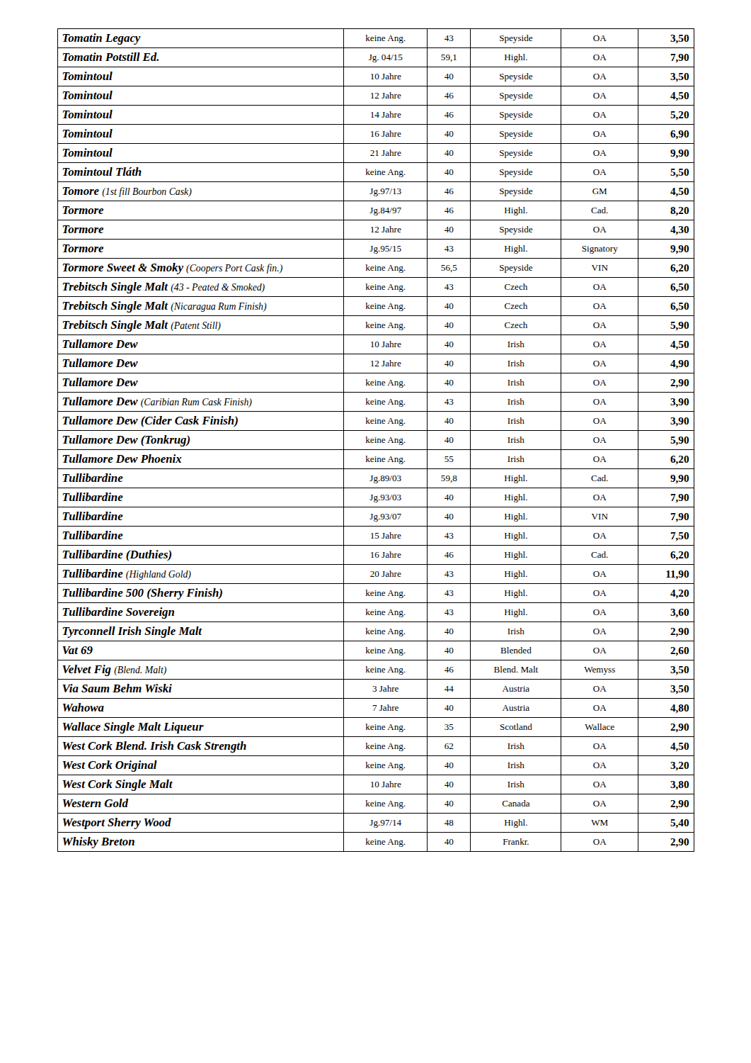| Tomatin Legacy | keine Ang. | 43 | Speyside | OA | 3,50 |
| Tomatin Potstill Ed. | Jg. 04/15 | 59,1 | Highl. | OA | 7,90 |
| Tomintoul | 10 Jahre | 40 | Speyside | OA | 3,50 |
| Tomintoul | 12 Jahre | 46 | Speyside | OA | 4,50 |
| Tomintoul | 14 Jahre | 46 | Speyside | OA | 5,20 |
| Tomintoul | 16 Jahre | 40 | Speyside | OA | 6,90 |
| Tomintoul | 21 Jahre | 40 | Speyside | OA | 9,90 |
| Tomintoul Tláth | keine Ang. | 40 | Speyside | OA | 5,50 |
| Tomore (1st fill Bourbon Cask) | Jg.97/13 | 46 | Speyside | GM | 4,50 |
| Tormore | Jg.84/97 | 46 | Highl. | Cad. | 8,20 |
| Tormore | 12 Jahre | 40 | Speyside | OA | 4,30 |
| Tormore | Jg.95/15 | 43 | Highl. | Signatory | 9,90 |
| Tormore Sweet & Smoky (Coopers Port Cask fin.) | keine Ang. | 56,5 | Speyside | VIN | 6,20 |
| Trebitsch Single Malt (43 - Peated & Smoked) | keine Ang. | 43 | Czech | OA | 6,50 |
| Trebitsch Single Malt (Nicaragua Rum Finish) | keine Ang. | 40 | Czech | OA | 6,50 |
| Trebitsch Single Malt (Patent Still) | keine Ang. | 40 | Czech | OA | 5,90 |
| Tullamore Dew | 10 Jahre | 40 | Irish | OA | 4,50 |
| Tullamore Dew | 12 Jahre | 40 | Irish | OA | 4,90 |
| Tullamore Dew | keine Ang. | 40 | Irish | OA | 2,90 |
| Tullamore Dew (Caribian Rum Cask Finish) | keine Ang. | 43 | Irish | OA | 3,90 |
| Tullamore Dew (Cider Cask Finish) | keine Ang. | 40 | Irish | OA | 3,90 |
| Tullamore Dew (Tonkrug) | keine Ang. | 40 | Irish | OA | 5,90 |
| Tullamore Dew Phoenix | keine Ang. | 55 | Irish | OA | 6,20 |
| Tullibardine | Jg.89/03 | 59,8 | Highl. | Cad. | 9,90 |
| Tullibardine | Jg.93/03 | 40 | Highl. | OA | 7,90 |
| Tullibardine | Jg.93/07 | 40 | Highl. | VIN | 7,90 |
| Tullibardine | 15 Jahre | 43 | Highl. | OA | 7,50 |
| Tullibardine (Duthies) | 16 Jahre | 46 | Highl. | Cad. | 6,20 |
| Tullibardine (Highland Gold) | 20 Jahre | 43 | Highl. | OA | 11,90 |
| Tullibardine 500 (Sherry Finish) | keine Ang. | 43 | Highl. | OA | 4,20 |
| Tullibardine Sovereign | keine Ang. | 43 | Highl. | OA | 3,60 |
| Tyrconnell Irish Single Malt | keine Ang. | 40 | Irish | OA | 2,90 |
| Vat 69 | keine Ang. | 40 | Blended | OA | 2,60 |
| Velvet Fig (Blend. Malt) | keine Ang. | 46 | Blend. Malt | Wemyss | 3,50 |
| Via Saum Behm Wiski | 3 Jahre | 44 | Austria | OA | 3,50 |
| Wahowa | 7 Jahre | 40 | Austria | OA | 4,80 |
| Wallace Single Malt Liqueur | keine Ang. | 35 | Scotland | Wallace | 2,90 |
| West Cork Blend. Irish Cask Strength | keine Ang. | 62 | Irish | OA | 4,50 |
| West Cork Original | keine Ang. | 40 | Irish | OA | 3,20 |
| West Cork Single Malt | 10 Jahre | 40 | Irish | OA | 3,80 |
| Western Gold | keine Ang. | 40 | Canada | OA | 2,90 |
| Westport Sherry Wood | Jg.97/14 | 48 | Highl. | WM | 5,40 |
| Whisky Breton | keine Ang. | 40 | Frankr. | OA | 2,90 |